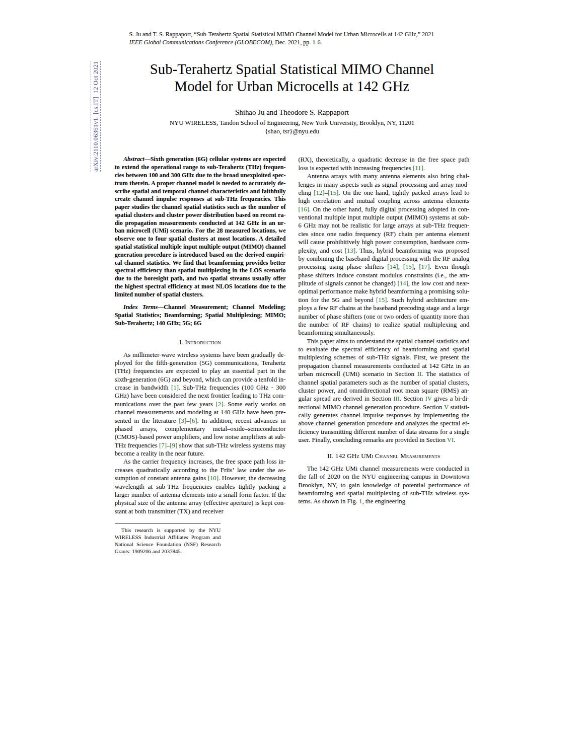arXiv:2110.06361v1 [cs.IT] 12 Oct 2021
S. Ju and T. S. Rappaport, “Sub-Terahertz Spatial Statistical MIMO Channel Model for Urban Microcells at 142 GHz,” 2021
IEEE Global Communications Conference (GLOBECOM), Dec. 2021, pp. 1-6.
Sub-Terahertz Spatial Statistical MIMO Channel
Model for Urban Microcells at 142 GHz
Shihao Ju and Theodore S. Rappaport
NYU WIRELESS, Tandon School of Engineering, New York University, Brooklyn, NY, 11201
{shao, tsr}@nyu.edu
Abstract—Sixth generation (6G) cellular systems are expected to extend the operational range to sub-Terahertz (THz) frequencies between 100 and 300 GHz due to the broad unexploited spectrum therein. A proper channel model is needed to accurately describe spatial and temporal channel characteristics and faithfully create channel impulse responses at sub-THz frequencies. This paper studies the channel spatial statistics such as the number of spatial clusters and cluster power distribution based on recent radio propagation measurements conducted at 142 GHz in an urban microcell (UMi) scenario. For the 28 measured locations, we observe one to four spatial clusters at most locations. A detailed spatial statistical multiple input multiple output (MIMO) channel generation procedure is introduced based on the derived empirical channel statistics. We find that beamforming provides better spectral efficiency than spatial multiplexing in the LOS scenario due to the boresight path, and two spatial streams usually offer the highest spectral efficiency at most NLOS locations due to the limited number of spatial clusters.
Index Terms—Channel Measurement; Channel Modeling; Spatial Statistics; Beamforming; Spatial Multiplexing; MIMO; Sub-Terahertz; 140 GHz; 5G; 6G
I. Introduction
As millimeter-wave wireless systems have been gradually deployed for the fifth-generation (5G) communications, Terahertz (THz) frequencies are expected to play an essential part in the sixth-generation (6G) and beyond, which can provide a tenfold increase in bandwidth [1]. Sub-THz frequencies (100 GHz - 300 GHz) have been considered the next frontier leading to THz communications over the past few years [2]. Some early works on channel measurements and modeling at 140 GHz have been presented in the literature [3]–[6]. In addition, recent advances in phased arrays, complementary metal–oxide–semiconductor (CMOS)-based power amplifiers, and low noise amplifiers at sub-THz frequencies [7]–[9] show that sub-THz wireless systems may become a reality in the near future.
As the carrier frequency increases, the free space path loss increases quadratically according to the Friis’ law under the assumption of constant antenna gains [10]. However, the decreasing wavelength at sub-THz frequencies enables tightly packing a larger number of antenna elements into a small form factor. If the physical size of the antenna array (effective aperture) is kept constant at both transmitter (TX) and receiver
This research is supported by the NYU WIRELESS Industrial Affiliates Program and National Science Foundation (NSF) Research Grants: 1909206 and 2037845.
(RX), theoretically, a quadratic decrease in the free space path loss is expected with increasing frequencies [11].
Antenna arrays with many antenna elements also bring challenges in many aspects such as signal processing and array modeling [12]–[15]. On the one hand, tightly packed arrays lead to high correlation and mutual coupling across antenna elements [16]. On the other hand, fully digital processing adopted in conventional multiple input multiple output (MIMO) systems at sub-6 GHz may not be realistic for large arrays at sub-THz frequencies since one radio frequency (RF) chain per antenna element will cause prohibitively high power consumption, hardware complexity, and cost [13]. Thus, hybrid beamforming was proposed by combining the baseband digital processing with the RF analog processing using phase shifters [14], [15], [17]. Even though phase shifters induce constant modulus constraints (i.e., the amplitude of signals cannot be changed) [14], the low cost and near-optimal performance make hybrid beamforming a promising solution for the 5G and beyond [15]. Such hybrid architecture employs a few RF chains at the baseband precoding stage and a large number of phase shifters (one or two orders of quantity more than the number of RF chains) to realize spatial multiplexing and beamforming simultaneously.
This paper aims to understand the spatial channel statistics and to evaluate the spectral efficiency of beamforming and spatial multiplexing schemes of sub-THz signals. First, we present the propagation channel measurements conducted at 142 GHz in an urban microcell (UMi) scenario in Section II. The statistics of channel spatial parameters such as the number of spatial clusters, cluster power, and omnidirectional root mean square (RMS) angular spread are derived in Section III. Section IV gives a bi-directional MIMO channel generation procedure. Section V statistically generates channel impulse responses by implementing the above channel generation procedure and analyzes the spectral efficiency transmitting different number of data streams for a single user. Finally, concluding remarks are provided in Section VI.
II. 142 GHz UMi Channel Measurements
The 142 GHz UMi channel measurements were conducted in the fall of 2020 on the NYU engineering campus in Downtown Brooklyn, NY, to gain knowledge of potential performance of beamforming and spatial multiplexing of sub-THz wireless systems. As shown in Fig. 1, the engineering